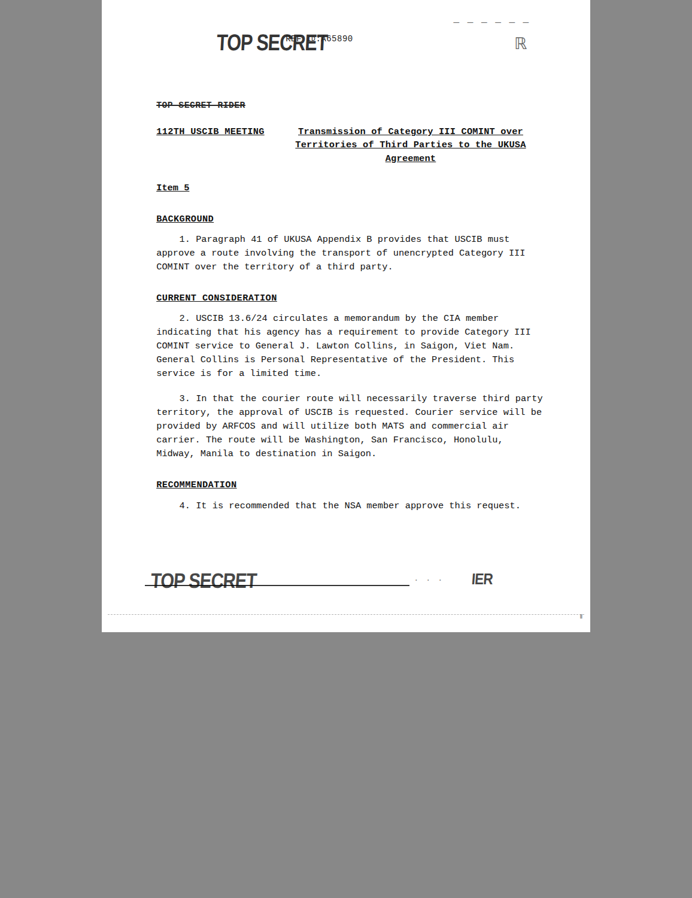— — — — — —
TOP SECRET
REF ID:A65890
ℝ
TOP SECRET RIDER
| 112TH USCIB MEETING | Transmission of Category III COMINT over Territories of Third Parties to the UKUSA Agreement |
| Item 5 | |
BACKGROUND
1. Paragraph 41 of UKUSA Appendix B provides that USCIB must approve a route involving the transport of unencrypted Category III COMINT over the territory of a third party.
CURRENT CONSIDERATION
2. USCIB 13.6/24 circulates a memorandum by the CIA member indicating that his agency has a requirement to provide Category III COMINT service to General J. Lawton Collins, in Saigon, Viet Nam. General Collins is Personal Representative of the President. This service is for a limited time.
3. In that the courier route will necessarily traverse third party territory, the approval of USCIB is requested. Courier service will be provided by ARFCOS and will utilize both MATS and commercial air carrier. The route will be Washington, San Francisco, Honolulu, Midway, Manila to destination in Saigon.
RECOMMENDATION
4. It is recommended that the NSA member approve this request.
TOP SECRET
· · ·
IER
▮